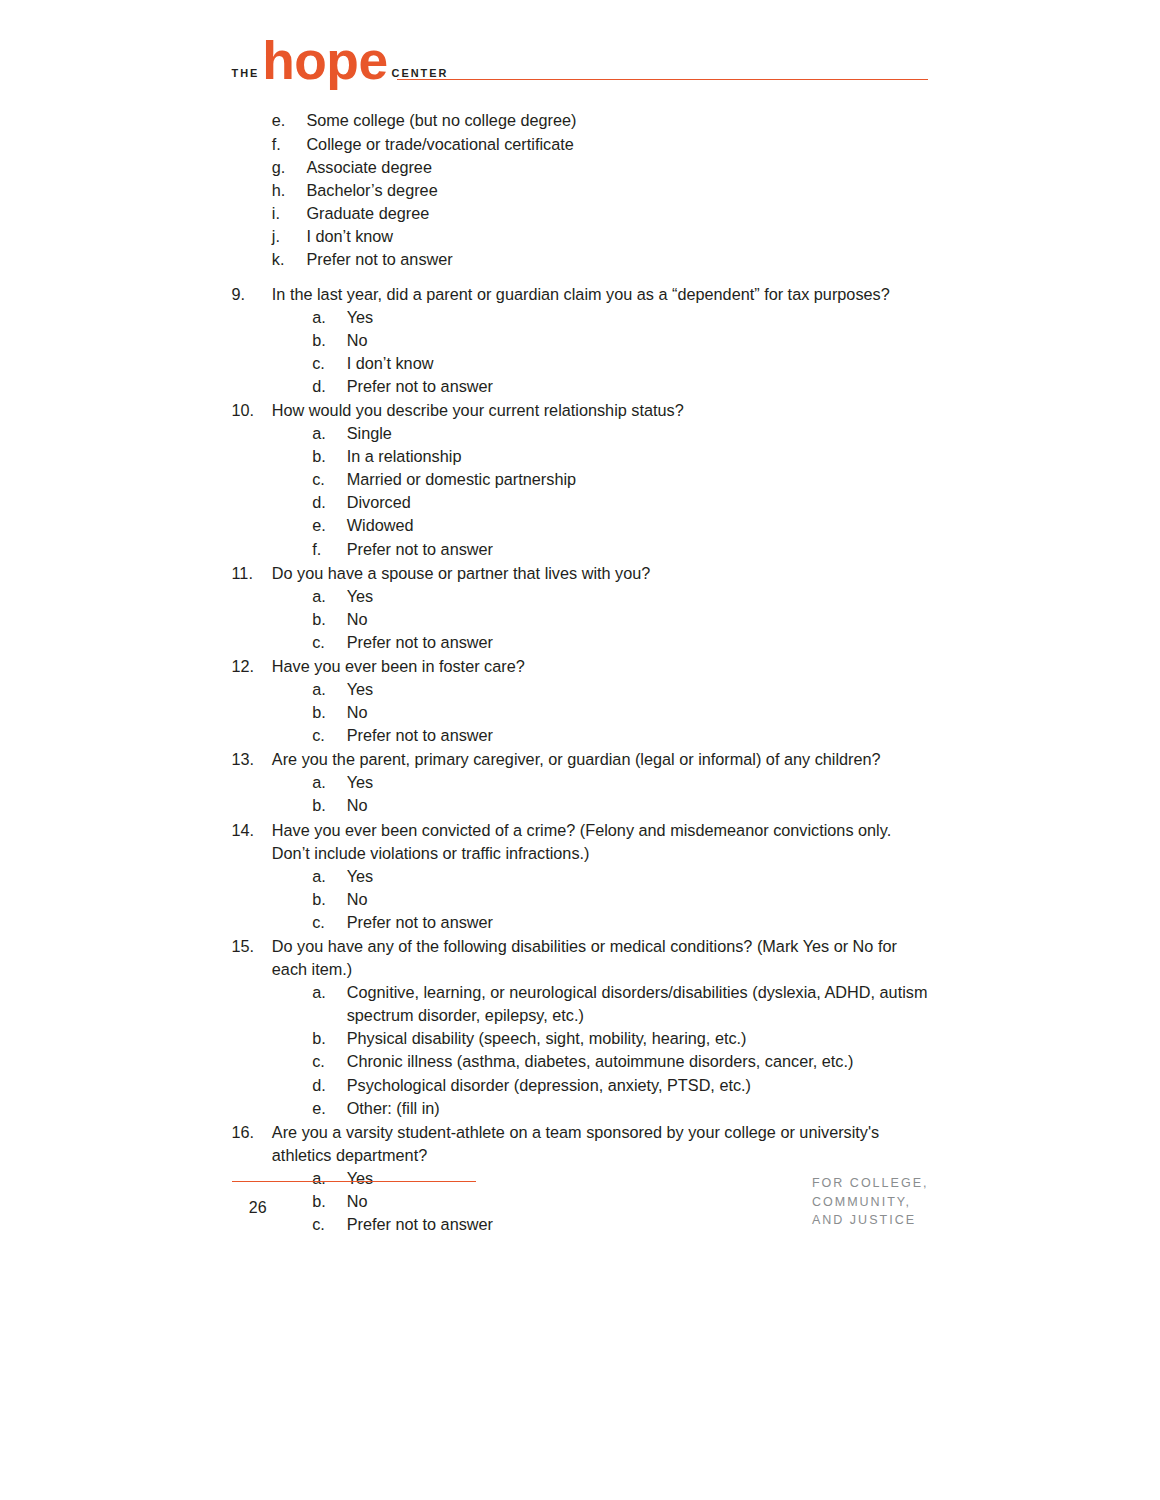THE hope CENTER
e. Some college (but no college degree)
f. College or trade/vocational certificate
g. Associate degree
h. Bachelor’s degree
i. Graduate degree
j. I don’t know
k. Prefer not to answer
9. In the last year, did a parent or guardian claim you as a “dependent” for tax purposes?
a. Yes
b. No
c. I don’t know
d. Prefer not to answer
10. How would you describe your current relationship status?
a. Single
b. In a relationship
c. Married or domestic partnership
d. Divorced
e. Widowed
f. Prefer not to answer
11. Do you have a spouse or partner that lives with you?
a. Yes
b. No
c. Prefer not to answer
12. Have you ever been in foster care?
a. Yes
b. No
c. Prefer not to answer
13. Are you the parent, primary caregiver, or guardian (legal or informal) of any children?
a. Yes
b. No
14. Have you ever been convicted of a crime? (Felony and misdemeanor convictions only. Don’t include violations or traffic infractions.)
a. Yes
b. No
c. Prefer not to answer
15. Do you have any of the following disabilities or medical conditions? (Mark Yes or No for each item.)
a. Cognitive, learning, or neurological disorders/disabilities (dyslexia, ADHD, autism spectrum disorder, epilepsy, etc.)
b. Physical disability (speech, sight, mobility, hearing, etc.)
c. Chronic illness (asthma, diabetes, autoimmune disorders, cancer, etc.)
d. Psychological disorder (depression, anxiety, PTSD, etc.)
e. Other: (fill in)
16. Are you a varsity student-athlete on a team sponsored by your college or university's athletics department?
a. Yes
b. No
c. Prefer not to answer
26
FOR COLLEGE,
COMMUNITY,
AND JUSTICE